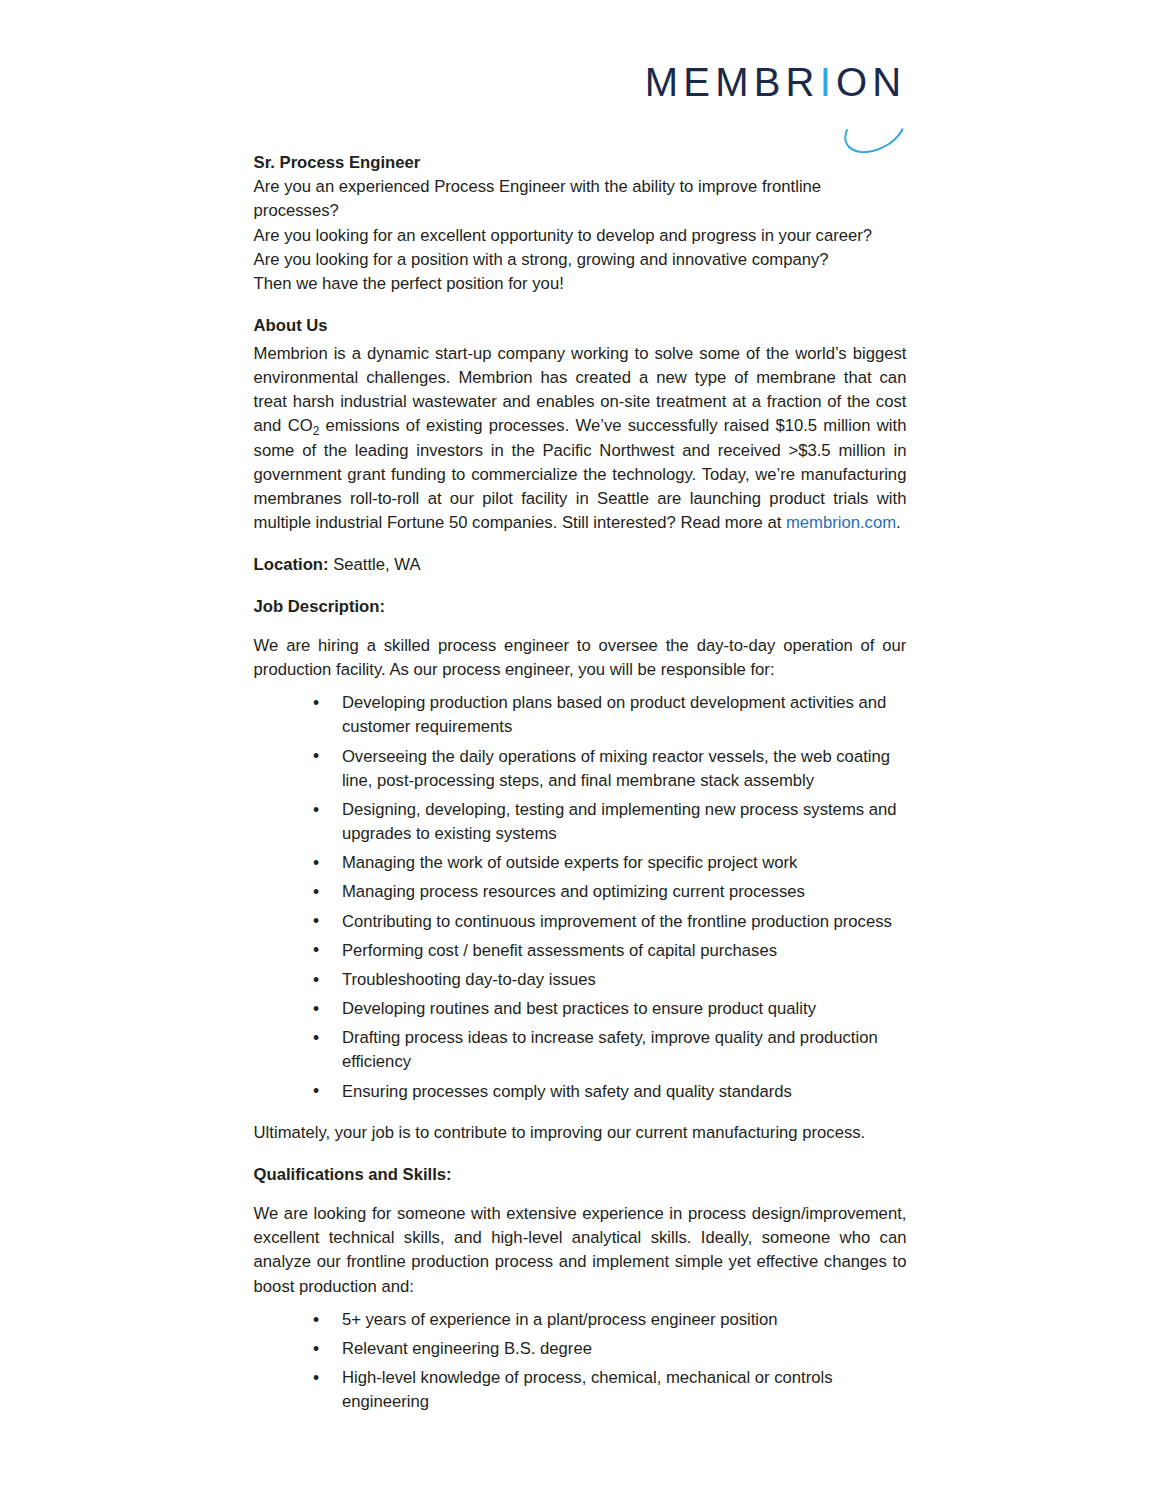MEMBRION
Sr. Process Engineer
Are you an experienced Process Engineer with the ability to improve frontline processes?
Are you looking for an excellent opportunity to develop and progress in your career?
Are you looking for a position with a strong, growing and innovative company?
Then we have the perfect position for you!
About Us
Membrion is a dynamic start-up company working to solve some of the world’s biggest environmental challenges. Membrion has created a new type of membrane that can treat harsh industrial wastewater and enables on-site treatment at a fraction of the cost and CO2 emissions of existing processes. We’ve successfully raised $10.5 million with some of the leading investors in the Pacific Northwest and received >$3.5 million in government grant funding to commercialize the technology. Today, we’re manufacturing membranes roll-to-roll at our pilot facility in Seattle are launching product trials with multiple industrial Fortune 50 companies. Still interested? Read more at membrion.com.
Location: Seattle, WA
Job Description:
We are hiring a skilled process engineer to oversee the day-to-day operation of our production facility. As our process engineer, you will be responsible for:
Developing production plans based on product development activities and customer requirements
Overseeing the daily operations of mixing reactor vessels, the web coating line, post-processing steps, and final membrane stack assembly
Designing, developing, testing and implementing new process systems and upgrades to existing systems
Managing the work of outside experts for specific project work
Managing process resources and optimizing current processes
Contributing to continuous improvement of the frontline production process
Performing cost / benefit assessments of capital purchases
Troubleshooting day-to-day issues
Developing routines and best practices to ensure product quality
Drafting process ideas to increase safety, improve quality and production efficiency
Ensuring processes comply with safety and quality standards
Ultimately, your job is to contribute to improving our current manufacturing process.
Qualifications and Skills:
We are looking for someone with extensive experience in process design/improvement, excellent technical skills, and high-level analytical skills. Ideally, someone who can analyze our frontline production process and implement simple yet effective changes to boost production and:
5+ years of experience in a plant/process engineer position
Relevant engineering B.S. degree
High-level knowledge of process, chemical, mechanical or controls engineering